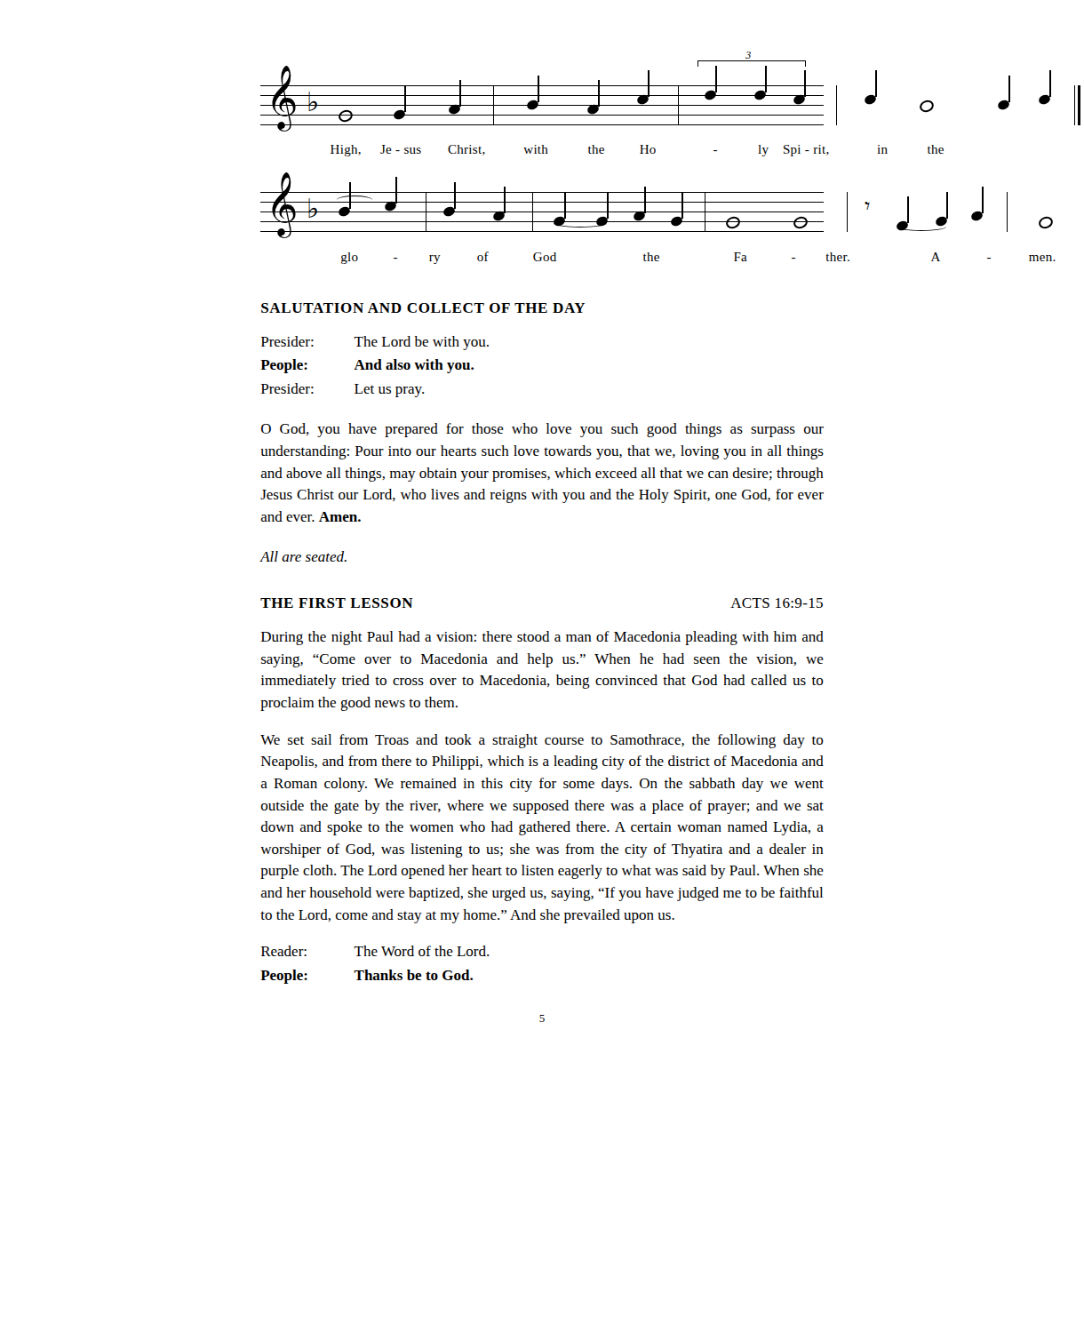𝄞 ♭ 3
High, Je - sus Christ, with the Ho - ly Spi - rit, in the
𝄞 ♭ 𝄾
glo - ry of God the Fa - ther. A - men.
Salutation and Collect of the Day
| Presider: | The Lord be with you. |
| People: | And also with you. |
| Presider: | Let us pray. |
O God, you have prepared for those who love you such good things as surpass our understanding: Pour into our hearts such love towards you, that we, loving you in all things and above all things, may obtain your promises, which exceed all that we can desire; through Jesus Christ our Lord, who lives and reigns with you and the Holy Spirit, one God, for ever and ever. Amen.
All are seated.
The First Lesson Acts 16:9-15
During the night Paul had a vision: there stood a man of Macedonia pleading with him and saying, “Come over to Macedonia and help us.” When he had seen the vision, we immediately tried to cross over to Macedonia, being convinced that God had called us to proclaim the good news to them.
We set sail from Troas and took a straight course to Samothrace, the following day to Neapolis, and from there to Philippi, which is a leading city of the district of Macedonia and a Roman colony. We remained in this city for some days. On the sabbath day we went outside the gate by the river, where we supposed there was a place of prayer; and we sat down and spoke to the women who had gathered there. A certain woman named Lydia, a worshiper of God, was listening to us; she was from the city of Thyatira and a dealer in purple cloth. The Lord opened her heart to listen eagerly to what was said by Paul. When she and her household were baptized, she urged us, saying, “If you have judged me to be faithful to the Lord, come and stay at my home.” And she prevailed upon us.
| Reader: | The Word of the Lord. |
| People: | Thanks be to God. |
5